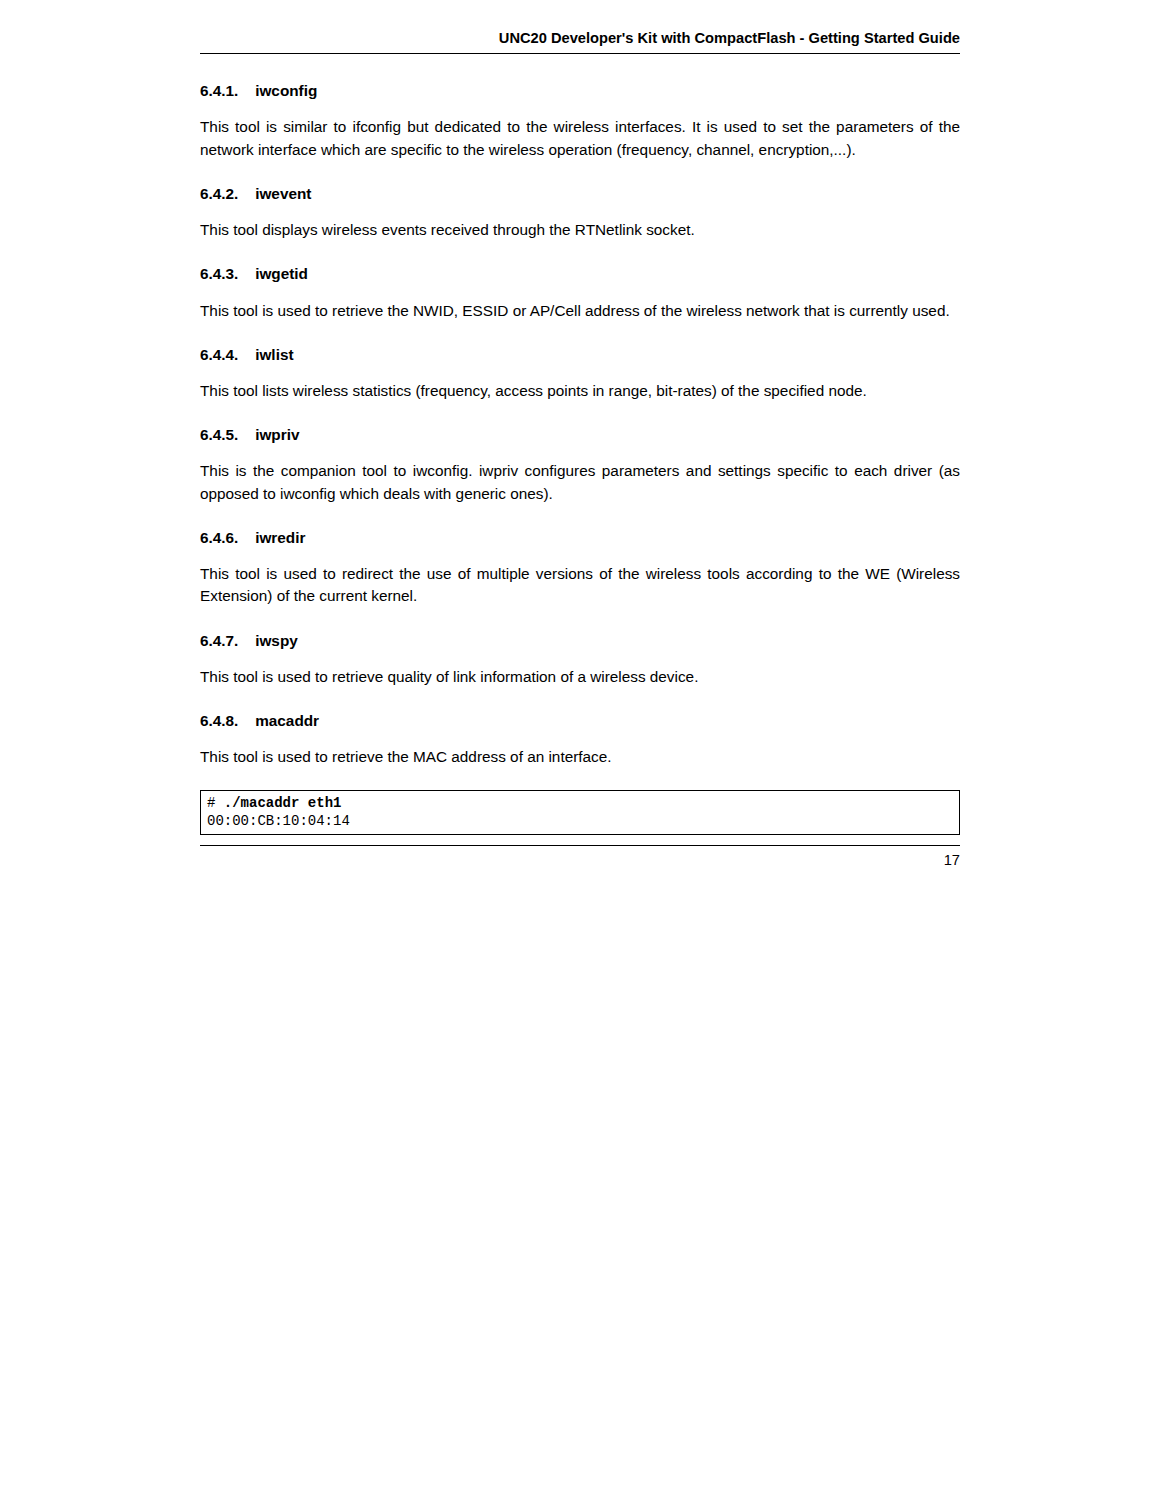UNC20 Developer's Kit with CompactFlash - Getting Started Guide
6.4.1. iwconfig
This tool is similar to ifconfig but dedicated to the wireless interfaces. It is used to set the parameters of the network interface which are specific to the wireless operation (frequency, channel, encryption,...).
6.4.2. iwevent
This tool displays wireless events received through the RTNetlink socket.
6.4.3. iwgetid
This tool is used to retrieve the NWID, ESSID or AP/Cell address of the wireless network that is currently used.
6.4.4. iwlist
This tool lists wireless statistics (frequency, access points in range, bit-rates) of the specified node.
6.4.5. iwpriv
This is the companion tool to iwconfig. iwpriv configures parameters and settings specific to each driver (as opposed to iwconfig which deals with generic ones).
6.4.6. iwredir
This tool is used to redirect the use of multiple versions of the wireless tools according to the WE (Wireless Extension) of the current kernel.
6.4.7. iwspy
This tool is used to retrieve quality of link information of a wireless device.
6.4.8. macaddr
This tool is used to retrieve the MAC address of an interface.
# ./macaddr eth1
00:00:CB:10:04:14
17